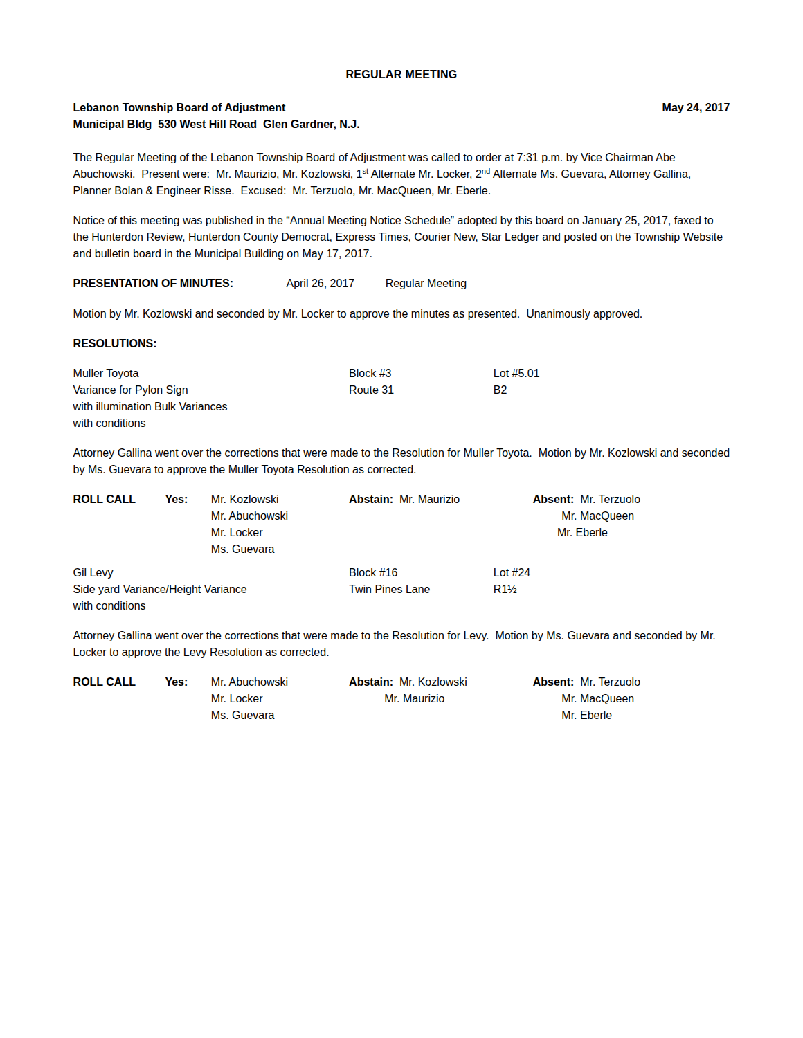REGULAR MEETING
Lebanon Township Board of Adjustment May 24, 2017
Municipal Bldg 530 West Hill Road Glen Gardner, N.J.
The Regular Meeting of the Lebanon Township Board of Adjustment was called to order at 7:31 p.m. by Vice Chairman Abe Abuchowski. Present were: Mr. Maurizio, Mr. Kozlowski, 1st Alternate Mr. Locker, 2nd Alternate Ms. Guevara, Attorney Gallina, Planner Bolan & Engineer Risse. Excused: Mr. Terzuolo, Mr. MacQueen, Mr. Eberle.
Notice of this meeting was published in the “Annual Meeting Notice Schedule” adopted by this board on January 25, 2017, faxed to the Hunterdon Review, Hunterdon County Democrat, Express Times, Courier New, Star Ledger and posted on the Township Website and bulletin board in the Municipal Building on May 17, 2017.
PRESENTATION OF MINUTES: April 26, 2017 Regular Meeting
Motion by Mr. Kozlowski and seconded by Mr. Locker to approve the minutes as presented. Unanimously approved.
RESOLUTIONS:
| Muller Toyota | Block #3 | Lot #5.01 | |
| Variance for Pylon Sign | Route 31 | B2 | |
| with illumination Bulk Variances | | | |
| with conditions | | | |
Attorney Gallina went over the corrections that were made to the Resolution for Muller Toyota. Motion by Mr. Kozlowski and seconded by Ms. Guevara to approve the Muller Toyota Resolution as corrected.
| ROLL CALL | Yes: | Mr. Kozlowski | Abstain: Mr. Maurizio | Absent: Mr. Terzuolo |
| | | Mr. Abuchowski | | Mr. MacQueen |
| | | Mr. Locker | | Mr. Eberle |
| | | Ms. Guevara | | |
| Gil Levy | Block #16 | Lot #24 | |
| Side yard Variance/Height Variance | Twin Pines Lane | R1½ | |
| with conditions | | | |
Attorney Gallina went over the corrections that were made to the Resolution for Levy. Motion by Ms. Guevara and seconded by Mr. Locker to approve the Levy Resolution as corrected.
| ROLL CALL | Yes: | Mr. Abuchowski | Abstain: Mr. Kozlowski | Absent: Mr. Terzuolo |
| | | Mr. Locker | Mr. Maurizio | Mr. MacQueen |
| | | Ms. Guevara | | Mr. Eberle |